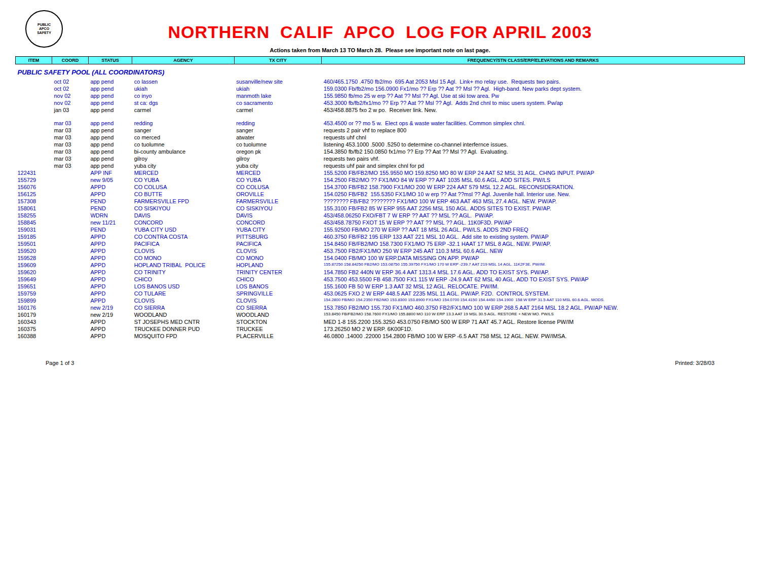PUBLIC
APCO
SAFETY
NORTHERN CALIF APCO LOG FOR APRIL 2003
Actions taken from March 13 TO March 28. Please see important note on last page.
| ITEM | COORD | STATUS | AGENCY | TX CITY | FREQUENCY/STN CLASS/ERP/ELEVATIONS AND REMARKS |
| --- | --- | --- | --- | --- | --- |
| PUBLIC SAFETY POOL (ALL COORDINATORS) |
| | oct 02 | app pend | co lassen | susanville/new site | 460/465.1750 .4750 fb2/mo 695 Aat 2053 Msl 15 Agl. Link+ mo relay use. Requests two pairs. |
| | oct 02 | app pend | ukiah | ukiah | 159.0300 Fb/fb2/mo 156.0900 Fx1/mo ?? Erp ?? Aat ?? Msl ?? Agl. High-band. New parks dept system. |
| | nov 02 | app pend | co inyo | manmoth lake | 155.9850 fb/mo 25 w erp ?? Aat ?? Msl ?? Agl. Use at ski tow area. Pw |
| | nov 02 | app pend | st ca: dgs | co sacramento | 453.3000 fb/fb2/fx1/mo ?? Erp ?? Aat ?? Msl ?? Agl. Adds 2nd chnl to misc users system. Pw/ap |
| | jan 03 | app pend | carmel | carmel | 453/458.8875 fxo 2 w po. Receiver link. New. |
| | mar 03 | app pend | redding | redding | 453.4500 or ?? mo 5 w. Elect ops & waste water facilities. Common simplex chnl. |
| | mar 03 | app pend | sanger | sanger | requests 2 pair vhf to replace 800 |
| | mar 03 | app pend | co merced | atwater | requests uhf chnl |
| | mar 03 | app pend | co tuolumne | co tuolumne | listening 453.1000 .5000 .5250 to determine co-channel interfernce issues. |
| | mar 03 | app pend | bi-county ambulance | oregon pk | 154.3850 fb/fb2 150.0850 fx1/mo ?? Erp ?? Aat ?? Msl ?? Agl. Evaluating. |
| | mar 03 | app pend | gilroy | gilroy | requests two pairs vhf. |
| | mar 03 | app pend | yuba city | yuba city | requests uhf pair and simplex chnl for pd |
| 122431 | | APP INF | MERCED | MERCED | 155.5200 FB/FB2/MO 155.9550 MO 159.8250 MO 80 W ERP 24 AAT 52 MSL 31 AGL. CHNG INPUT. PW/AP |
| 155729 | | new 9/05 | CO YUBA | CO YUBA | 154.2500 FB2/MO ?? FX1/MO 84 W ERP ?? AAT 1035 MSL 60.6 AGL. ADD SITES. PW/LS |
| 156076 | | APPD | CO COLUSA | CO COLUSA | 154.3700 FB/FB2 158.7900 FX1/MO 200 W ERP 224 AAT 579 MSL 12.2 AGL. RECONSIDERATION. |
| 156125 | | APPD | CO BUTTE | OROVILLE | 154.0250 FB/FB2 155.5350 FX1/MO 10 w erp ?? Aat ??msl ?? Agl. Juvenile hall. Interior use. New. |
| 157308 | | PEND | FARMERSVILLE FPD | FARMERSVILLE | ???????? FB/FB2 ???????? FX1/MO 100 W ERP 463 AAT 463 MSL 27.4 AGL. NEW. PW/AP. |
| 158061 | | PEND | CO SISKIYOU | CO SISKIYOU | 155.3100 FB/FB2 85 W ERP 955 AAT 2256 MSL 150 AGL. ADDS SITES TO EXIST. PW/AP. |
| 158255 | | WDRN | DAVIS | DAVIS | 453/458.06250 FXO/FBT 7 W ERP ?? AAT ?? MSL ?? AGL. PW/AP. |
| 158845 | | new 11/21 | CONCORD | CONCORD | 453/458.78750 FXOT 15 W ERP ?? AAT ?? MSL ?? AGL. 11K0F3D. PW/AP |
| 159031 | | PEND | YUBA CITY USD | YUBA CITY | 155.92500 FB/MO 270 W ERP ?? AAT 18 MSL 26 AGL. PW/LS. ADDS 2ND FREQ |
| 159185 | | APPD | CO CONTRA COSTA | PITTSBURG | 460.3750 FB/FB2 195 ERP 133 AAT 221 MSL 10 AGL. Add site to existing system. PW/AP |
| 159501 | | APPD | PACIFICA | PACIFICA | 154.8450 FB/FB2/MO 158.7300 FX1/MO 75 ERP -32.1 HAAT 17 MSL 8 AGL. NEW. PW/AP. |
| 159520 | | APPD | CLOVIS | CLOVIS | 453.7500 FB2/FX1/MO 250 W ERP 245 AAT 110.3 MSL 60.6 AGL. NEW |
| 159528 | | APPD | CO MONO | CO MONO | 154.0400 FB/MO 100 W ERP.DATA MISSING ON APP. PW/AP |
| 159609 | | APPD | HOPLAND TRIBAL POLICE | HOPLAND | 155.87250 158.84250 FB2/MO 153.08750 155.39750 FX1/MO 170 W ERP -239.7 AAT 219 MSL 14 AGL. 11K2F3E. PW/IM. |
| 159620 | | APPD | CO TRINITY | TRINITY CENTER | 154.7850 FB2 440N W ERP 36.4 AAT 1313.4 MSL 17.6 AGL. ADD TO EXIST SYS. PW/AP. |
| 159649 | | APPD | CHICO | CHICO | 453.7500 453.5500 FB 458.7500 FX1 115 W ERP -24.9 AAT 62 MSL 40 AGL. ADD TO EXIST SYS. PW/AP |
| 159651 | | APPD | LOS BANOS USD | LOS BANOS | 155.1600 FB 50 W ERP 1.3 AAT 32 MSL 12 AGL. RELOCATE. PW/IM. |
| 159759 | | APPD | CO TULARE | SPRINGVILLE | 453.0625 FXO 2 W ERP 448.5 AAT 2235 MSL 11 AGL. PW/AP. F2D. CONTROL SYSTEM. |
| 159899 | | APPD | CLOVIS | CLOVIS | 154.2800 FB/MO 154.2350 FB2/MO 153.8300 153.8900 FX1/MO 154.0700 154.4150 154.4450 154.1900 158 W ERP 31.5 AAT 110 MSL 60.6 AGL. MODS. |
| 160176 | | new 2/19 | CO SIERRA | CO SIERRA | 153.7850 FB2/MO 155.730 FX1/MO 460.3750 FB2/FX1/MO 100 W ERP 268.5 AAT 2164 MSL 18.2 AGL. PW/AP NEW. |
| 160179 | | new 2/19 | WOODLAND | WOODLAND | 153.8450 FB/FB2/MO 158.7600 FX1/MO 155.8800 MO 110 W ERP 13.3 AAT 19 MSL 30.5 AGL. RESTORE + NEW MO. PW/LS |
| 160343 | | APPD | ST JOSEPHS MED CNTR | STOCKTON | MED 1-8 155.2200 155.3250 453.0750 FB/MO 500 W ERP 71 AAT 45.7 AGL. Restore license PW/IM |
| 160375 | | APPD | TRUCKEE DONNER PUD | TRUCKEE | 173.26250 MO 2 W ERP. 6K00F1D. |
| 160388 | | APPD | MOSQUITO FPD | PLACERVILLE | 46.0800 .14000 .22000 154.2800 FB/MO 100 W ERP -6.5 AAT 758 MSL 12 AGL. NEW. PW/IMSA. |
Page 1 of 3 Printed: 3/28/03